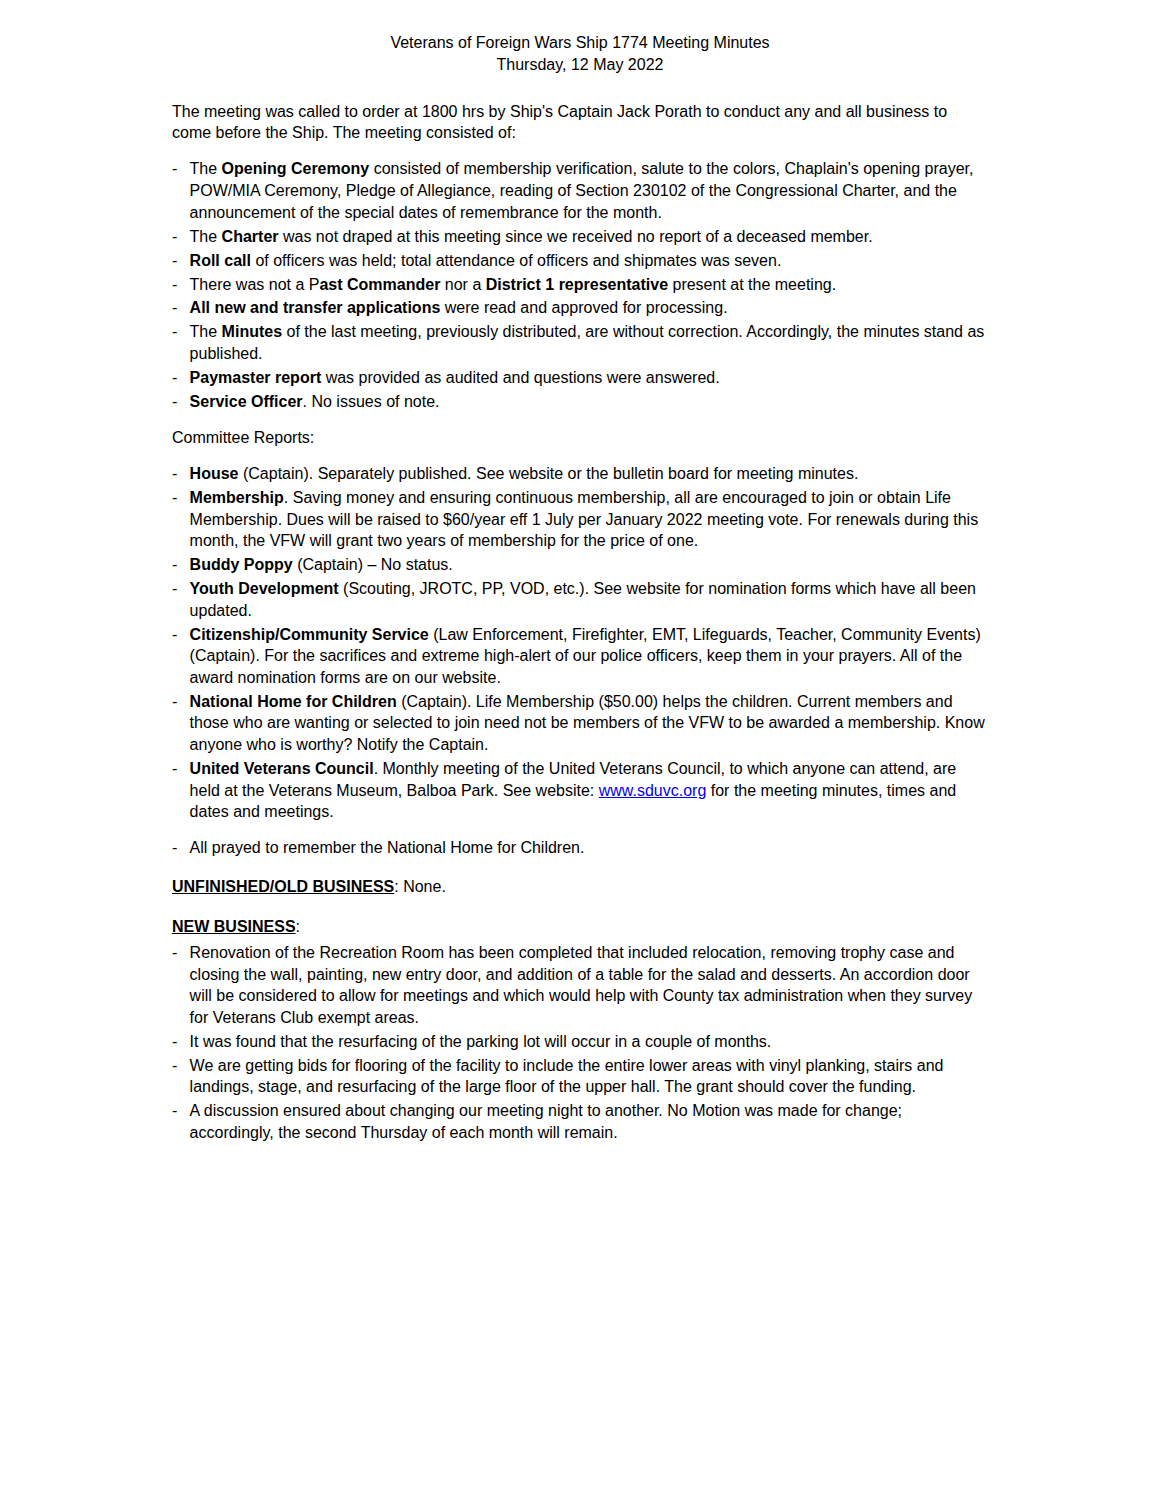Veterans of Foreign Wars Ship 1774 Meeting Minutes
Thursday, 12 May 2022
The meeting was called to order at 1800 hrs by Ship's Captain Jack Porath to conduct any and all business to come before the Ship. The meeting consisted of:
The Opening Ceremony consisted of membership verification, salute to the colors, Chaplain's opening prayer, POW/MIA Ceremony, Pledge of Allegiance, reading of Section 230102 of the Congressional Charter, and the announcement of the special dates of remembrance for the month.
The Charter was not draped at this meeting since we received no report of a deceased member.
Roll call of officers was held; total attendance of officers and shipmates was seven.
There was not a Past Commander nor a District 1 representative present at the meeting.
All new and transfer applications were read and approved for processing.
The Minutes of the last meeting, previously distributed, are without correction. Accordingly, the minutes stand as published.
Paymaster report was provided as audited and questions were answered.
Service Officer. No issues of note.
Committee Reports:
House (Captain). Separately published. See website or the bulletin board for meeting minutes.
Membership. Saving money and ensuring continuous membership, all are encouraged to join or obtain Life Membership. Dues will be raised to $60/year eff 1 July per January 2022 meeting vote. For renewals during this month, the VFW will grant two years of membership for the price of one.
Buddy Poppy (Captain) – No status.
Youth Development (Scouting, JROTC, PP, VOD, etc.). See website for nomination forms which have all been updated.
Citizenship/Community Service (Law Enforcement, Firefighter, EMT, Lifeguards, Teacher, Community Events) (Captain). For the sacrifices and extreme high-alert of our police officers, keep them in your prayers. All of the award nomination forms are on our website.
National Home for Children (Captain). Life Membership ($50.00) helps the children. Current members and those who are wanting or selected to join need not be members of the VFW to be awarded a membership. Know anyone who is worthy? Notify the Captain.
United Veterans Council. Monthly meeting of the United Veterans Council, to which anyone can attend, are held at the Veterans Museum, Balboa Park. See website: www.sduvc.org for the meeting minutes, times and dates and meetings.
All prayed to remember the National Home for Children.
UNFINISHED/OLD BUSINESS
: None.
NEW BUSINESS
:
Renovation of the Recreation Room has been completed that included relocation, removing trophy case and closing the wall, painting, new entry door, and addition of a table for the salad and desserts. An accordion door will be considered to allow for meetings and which would help with County tax administration when they survey for Veterans Club exempt areas.
It was found that the resurfacing of the parking lot will occur in a couple of months.
We are getting bids for flooring of the facility to include the entire lower areas with vinyl planking, stairs and landings, stage, and resurfacing of the large floor of the upper hall. The grant should cover the funding.
A discussion ensured about changing our meeting night to another. No Motion was made for change; accordingly, the second Thursday of each month will remain.